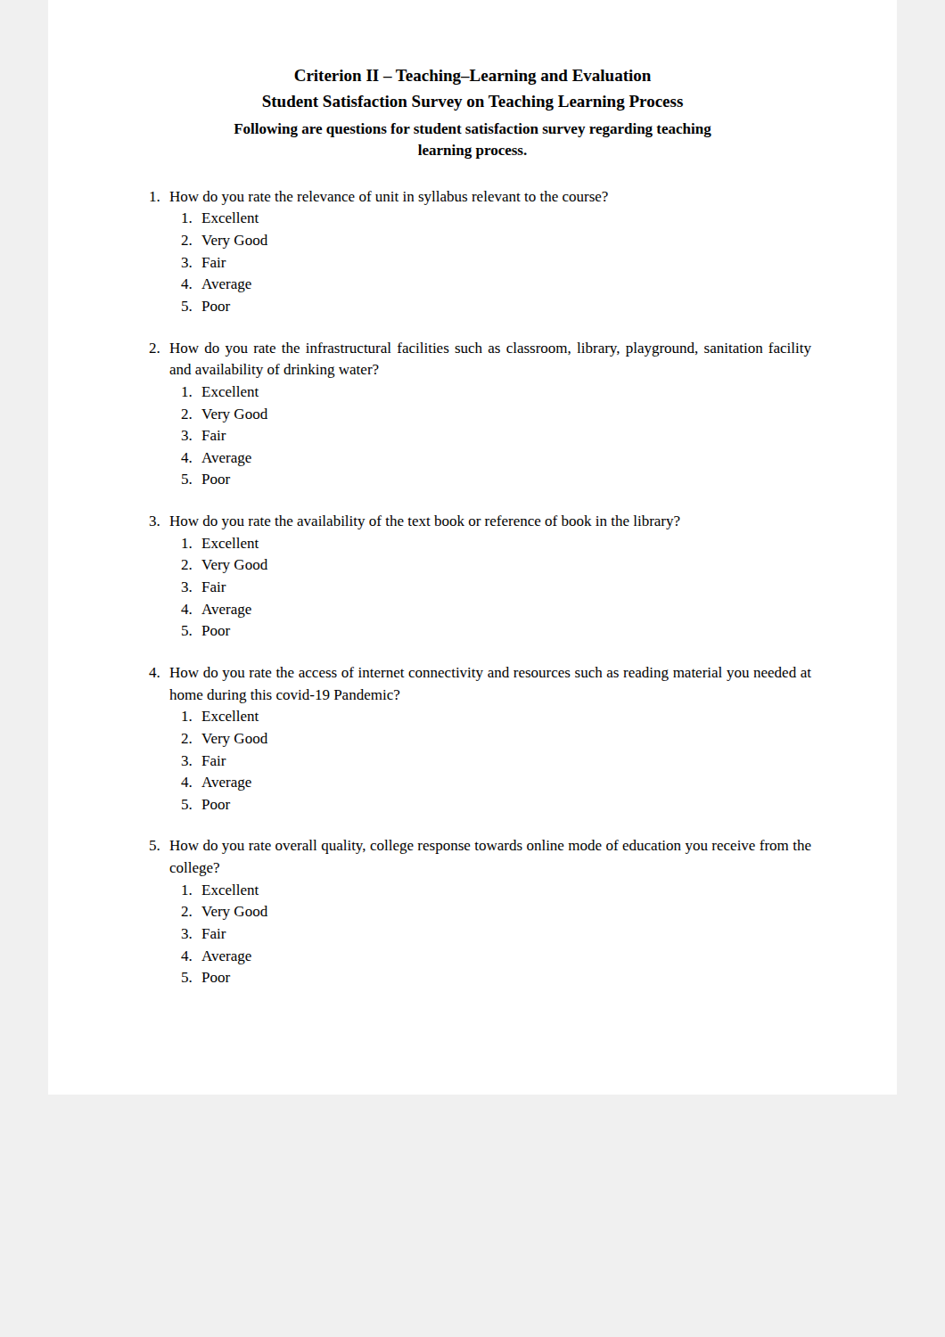Criterion II – Teaching–Learning and Evaluation
Student Satisfaction Survey on Teaching Learning Process
Following are questions for student satisfaction survey regarding teaching
learning process.
How do you rate the relevance of unit in syllabus relevant to the course?
Excellent
Very Good
Fair
Average
Poor
How do you rate the infrastructural facilities such as classroom, library, playground, sanitation facility and availability of drinking water?
Excellent
Very Good
Fair
Average
Poor
How do you rate the availability of the text book or reference of book in the library?
Excellent
Very Good
Fair
Average
Poor
How do you rate the access of internet connectivity and resources such as reading material you needed at home during this covid-19 Pandemic?
Excellent
Very Good
Fair
Average
Poor
How do you rate overall quality, college response towards online mode of education you receive from the college?
Excellent
Very Good
Fair
Average
Poor